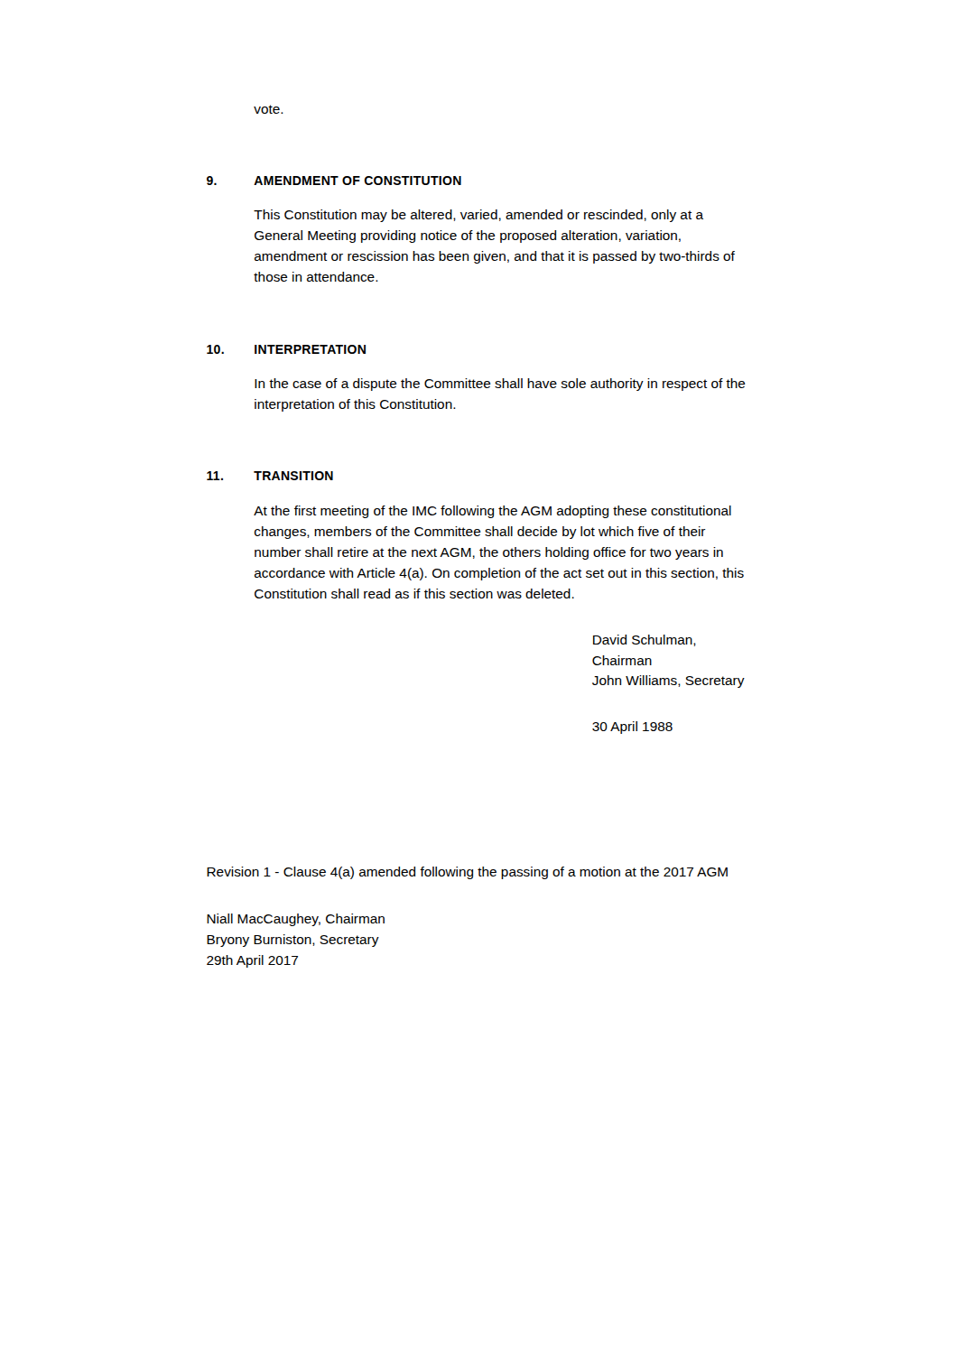vote.
9. AMENDMENT OF CONSTITUTION
This Constitution may be altered, varied, amended or rescinded, only at a General Meeting providing notice of the proposed alteration, variation, amendment or rescission has been given, and that it is passed by two-thirds of those in attendance.
10. INTERPRETATION
In the case of a dispute the Committee shall have sole authority in respect of the interpretation of this Constitution.
11. TRANSITION
At the first meeting of the IMC following the AGM adopting these constitutional changes, members of the Committee shall decide by lot which five of their number shall retire at the next AGM, the others holding office for two years in accordance with Article 4(a). On completion of the act set out in this section, this Constitution shall read as if this section was deleted.
David Schulman, Chairman
John Williams, Secretary
30 April 1988
Revision 1 - Clause 4(a) amended following the passing of a motion at the 2017 AGM
Niall MacCaughey, Chairman
Bryony Burniston, Secretary
29th April 2017